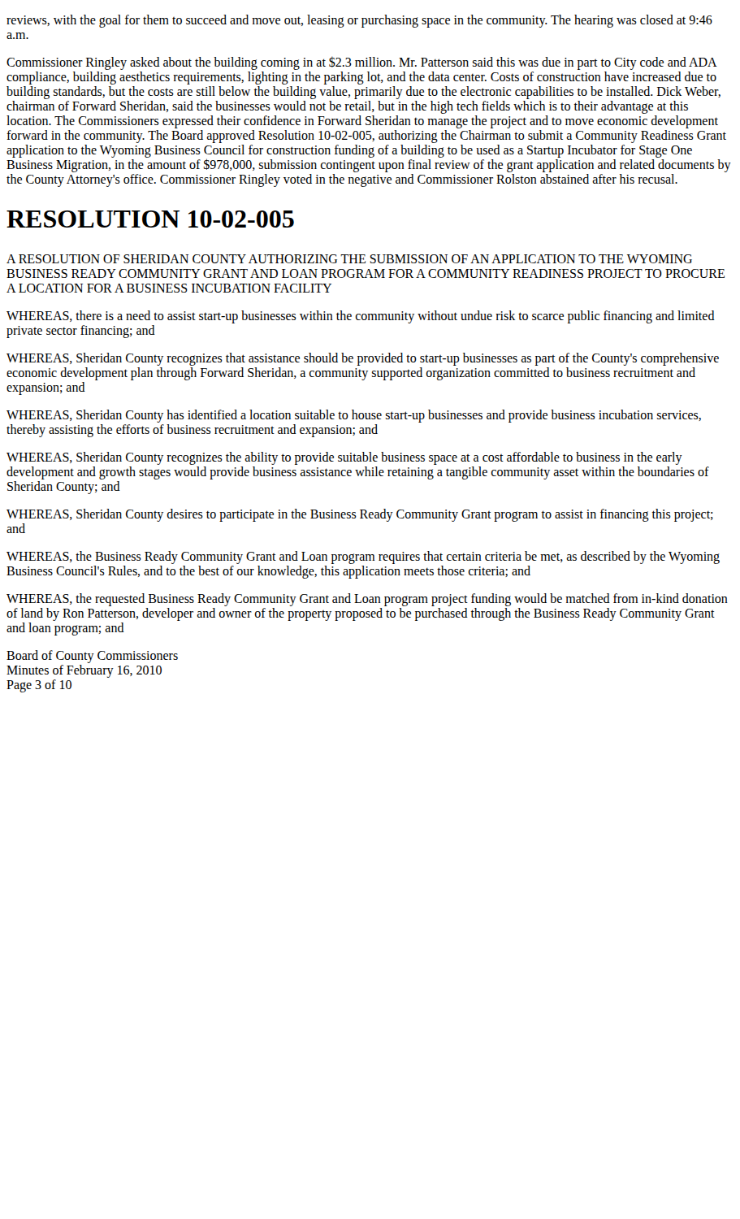reviews, with the goal for them to succeed and move out, leasing or purchasing space in the community. The hearing was closed at 9:46 a.m.
Commissioner Ringley asked about the building coming in at $2.3 million. Mr. Patterson said this was due in part to City code and ADA compliance, building aesthetics requirements, lighting in the parking lot, and the data center. Costs of construction have increased due to building standards, but the costs are still below the building value, primarily due to the electronic capabilities to be installed. Dick Weber, chairman of Forward Sheridan, said the businesses would not be retail, but in the high tech fields which is to their advantage at this location. The Commissioners expressed their confidence in Forward Sheridan to manage the project and to move economic development forward in the community. The Board approved Resolution 10-02-005, authorizing the Chairman to submit a Community Readiness Grant application to the Wyoming Business Council for construction funding of a building to be used as a Startup Incubator for Stage One Business Migration, in the amount of $978,000, submission contingent upon final review of the grant application and related documents by the County Attorney's office. Commissioner Ringley voted in the negative and Commissioner Rolston abstained after his recusal.
RESOLUTION 10-02-005
A RESOLUTION OF SHERIDAN COUNTY AUTHORIZING THE SUBMISSION OF AN APPLICATION TO THE WYOMING BUSINESS READY COMMUNITY GRANT AND LOAN PROGRAM FOR A COMMUNITY READINESS PROJECT TO PROCURE A LOCATION FOR A BUSINESS INCUBATION FACILITY
WHEREAS, there is a need to assist start-up businesses within the community without undue risk to scarce public financing and limited private sector financing; and
WHEREAS, Sheridan County recognizes that assistance should be provided to start-up businesses as part of the County's comprehensive economic development plan through Forward Sheridan, a community supported organization committed to business recruitment and expansion; and
WHEREAS, Sheridan County has identified a location suitable to house start-up businesses and provide business incubation services, thereby assisting the efforts of business recruitment and expansion; and
WHEREAS, Sheridan County recognizes the ability to provide suitable business space at a cost affordable to business in the early development and growth stages would provide business assistance while retaining a tangible community asset within the boundaries of Sheridan County; and
WHEREAS, Sheridan County desires to participate in the Business Ready Community Grant program to assist in financing this project; and
WHEREAS, the Business Ready Community Grant and Loan program requires that certain criteria be met, as described by the Wyoming Business Council's Rules, and to the best of our knowledge, this application meets those criteria; and
WHEREAS, the requested Business Ready Community Grant and Loan program project funding would be matched from in-kind donation of land by Ron Patterson, developer and owner of the property proposed to be purchased through the Business Ready Community Grant and loan program; and
Board of County Commissioners
Minutes of February 16, 2010
Page 3 of 10